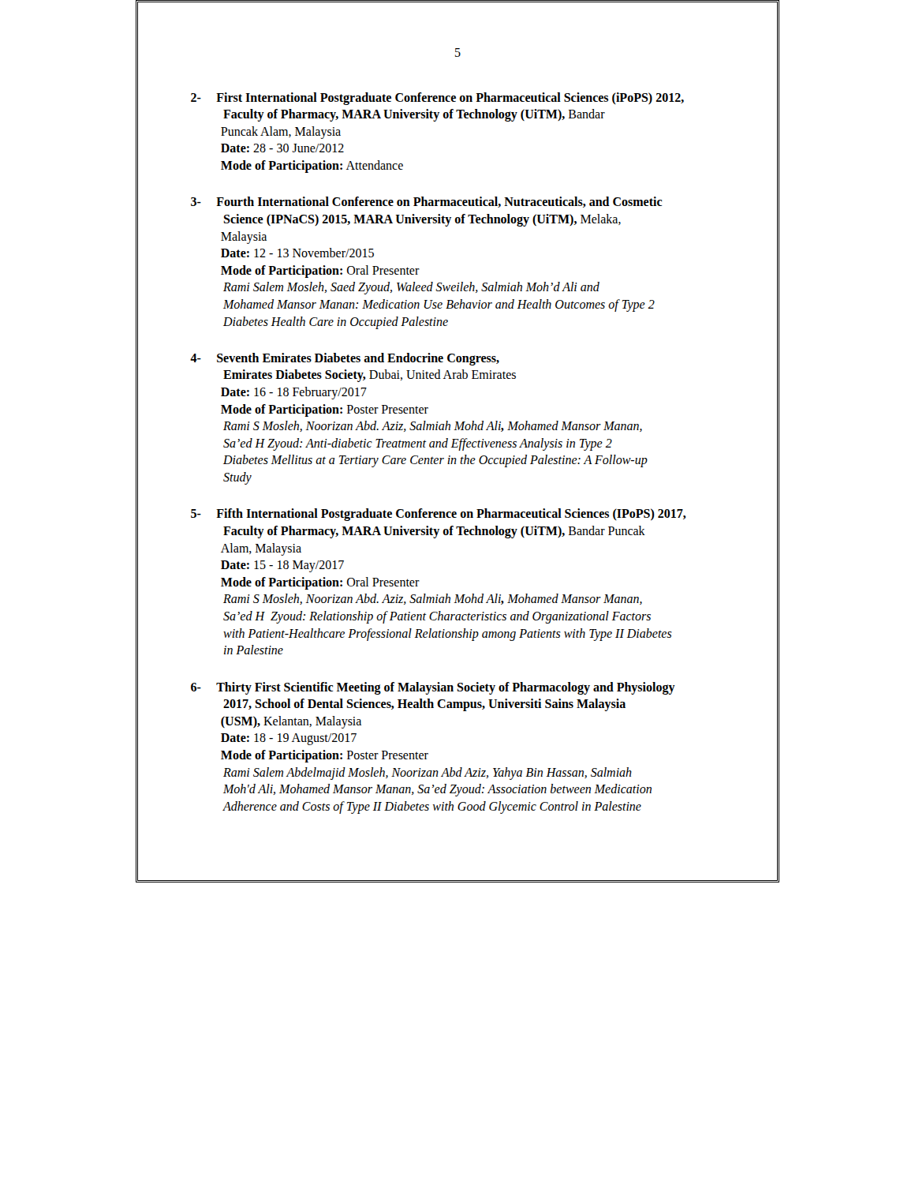5
2- First International Postgraduate Conference on Pharmaceutical Sciences (iPoPS) 2012,
Faculty of Pharmacy, MARA University of Technology (UiTM), Bandar
Puncak Alam, Malaysia
Date: 28 - 30 June/2012
Mode of Participation: Attendance
3- Fourth International Conference on Pharmaceutical, Nutraceuticals, and Cosmetic
Science (IPNaCS) 2015, MARA University of Technology (UiTM), Melaka,
Malaysia
Date: 12 - 13 November/2015
Mode of Participation: Oral Presenter
Rami Salem Mosleh, Saed Zyoud, Waleed Sweileh, Salmiah Moh’d Ali and
Mohamed Mansor Manan: Medication Use Behavior and Health Outcomes of Type 2
Diabetes Health Care in Occupied Palestine
4- Seventh Emirates Diabetes and Endocrine Congress,
Emirates Diabetes Society, Dubai, United Arab Emirates
Date: 16 - 18 February/2017
Mode of Participation: Poster Presenter
Rami S Mosleh, Noorizan Abd. Aziz, Salmiah Mohd Ali, Mohamed Mansor Manan,
Sa’ed H Zyoud: Anti-diabetic Treatment and Effectiveness Analysis in Type 2
Diabetes Mellitus at a Tertiary Care Center in the Occupied Palestine: A Follow-up
Study
5- Fifth International Postgraduate Conference on Pharmaceutical Sciences (IPoPS) 2017,
Faculty of Pharmacy, MARA University of Technology (UiTM), Bandar Puncak
Alam, Malaysia
Date: 15 - 18 May/2017
Mode of Participation: Oral Presenter
Rami S Mosleh, Noorizan Abd. Aziz, Salmiah Mohd Ali, Mohamed Mansor Manan,
Sa’ed H Zyoud: Relationship of Patient Characteristics and Organizational Factors
with Patient-Healthcare Professional Relationship among Patients with Type II Diabetes
in Palestine
6- Thirty First Scientific Meeting of Malaysian Society of Pharmacology and Physiology
2017, School of Dental Sciences, Health Campus, Universiti Sains Malaysia
(USM), Kelantan, Malaysia
Date: 18 - 19 August/2017
Mode of Participation: Poster Presenter
Rami Salem Abdelmajid Mosleh, Noorizan Abd Aziz, Yahya Bin Hassan, Salmiah
Moh'd Ali, Mohamed Mansor Manan, Sa’ed Zyoud: Association between Medication
Adherence and Costs of Type II Diabetes with Good Glycemic Control in Palestine